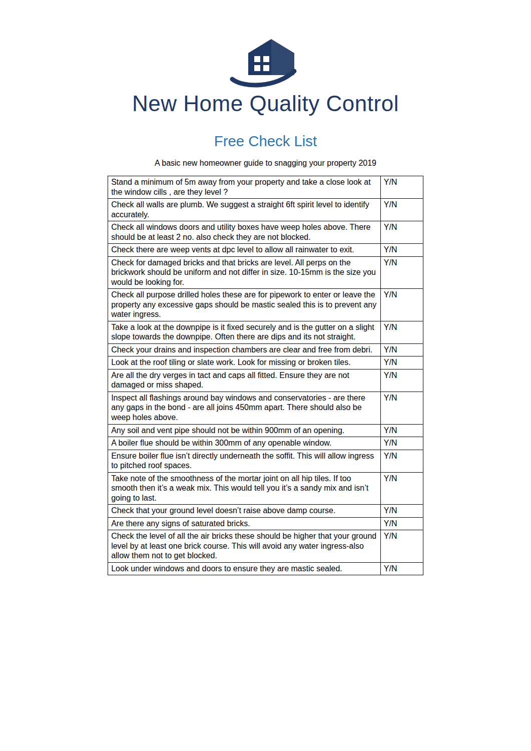New Home Quality Control
Free Check List
A basic new homeowner guide to snagging your property 2019
| Stand a minimum of 5m away from your property and take a close look at the window cills , are they level ? | Y/N |
| Check all walls are plumb. We suggest a straight 6ft spirit level to identify accurately. | Y/N |
| Check all windows doors and utility boxes have weep holes above. There should be at least 2 no. also check they are not blocked. | Y/N |
| Check there are weep vents at dpc level to allow all rainwater to exit. | Y/N |
| Check for damaged bricks and that bricks are level. All perps on the brickwork should be uniform and not differ in size. 10-15mm is the size you would be looking for. | Y/N |
| Check all purpose drilled holes these are for pipework to enter or leave the property any excessive gaps should be mastic sealed this is to prevent any water ingress. | Y/N |
| Take a look at the downpipe is it fixed securely and is the gutter on a slight slope towards the downpipe. Often there are dips and its not straight. | Y/N |
| Check your drains and inspection chambers are clear and free from debri. | Y/N |
| Look at the roof tiling or slate work. Look for missing or broken tiles. | Y/N |
| Are all the dry verges in tact and caps all fitted. Ensure they are not damaged or miss shaped. | Y/N |
| Inspect all flashings around bay windows and conservatories - are there any gaps in the bond - are all joins 450mm apart. There should also be weep holes above. | Y/N |
| Any soil and vent pipe should not be within 900mm of an opening. | Y/N |
| A boiler flue should be within 300mm of any openable window. | Y/N |
| Ensure boiler flue isn’t directly underneath the soffit. This will allow ingress to pitched roof spaces. | Y/N |
| Take note of the smoothness of the mortar joint on all hip tiles. If too smooth then it’s a weak mix. This would tell you it’s a sandy mix and isn’t going to last. | Y/N |
| Check that your ground level doesn’t raise above damp course. | Y/N |
| Are there any signs of saturated bricks. | Y/N |
| Check the level of all the air bricks these should be higher that your ground level by at least one brick course. This will avoid any water ingress-also allow them not to get blocked. | Y/N |
| Look under windows and doors to ensure they are mastic sealed. | Y/N |